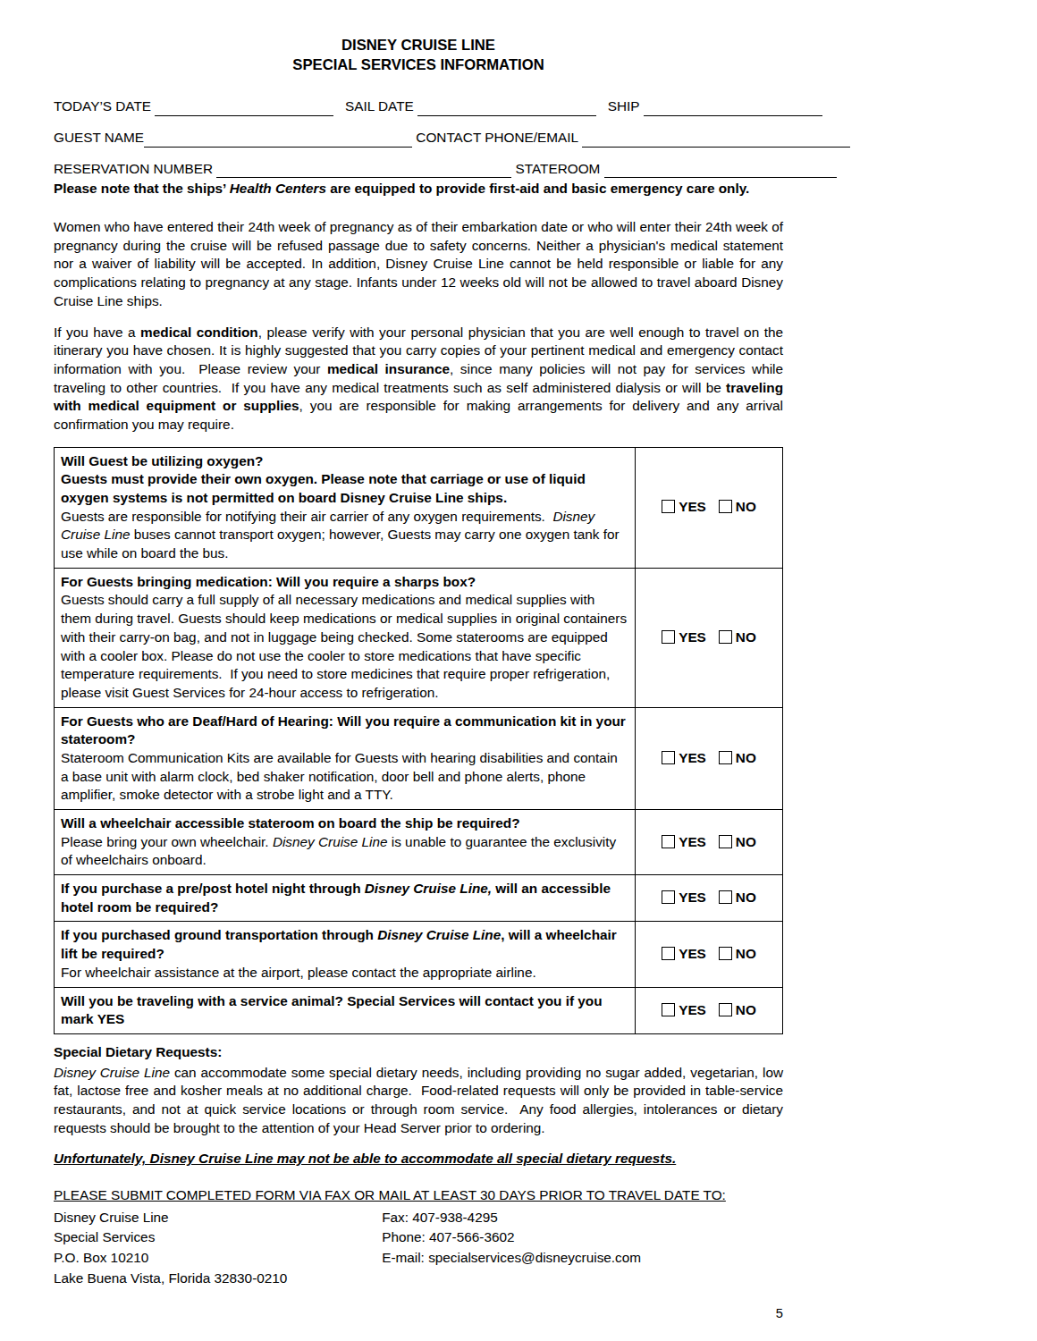DISNEY CRUISE LINE
SPECIAL SERVICES INFORMATION
TODAY’S DATE SAIL DATE SHIP
GUEST NAME CONTACT PHONE/EMAIL
RESERVATION NUMBER STATEROOM
Please note that the ships’ Health Centers are equipped to provide first-aid and basic emergency care only.
Women who have entered their 24th week of pregnancy as of their embarkation date or who will enter their 24th week of pregnancy during the cruise will be refused passage due to safety concerns. Neither a physician's medical statement nor a waiver of liability will be accepted. In addition, Disney Cruise Line cannot be held responsible or liable for any complications relating to pregnancy at any stage. Infants under 12 weeks old will not be allowed to travel aboard Disney Cruise Line ships.
If you have a medical condition, please verify with your personal physician that you are well enough to travel on the itinerary you have chosen. It is highly suggested that you carry copies of your pertinent medical and emergency contact information with you. Please review your medical insurance, since many policies will not pay for services while traveling to other countries. If you have any medical treatments such as self administered dialysis or will be traveling with medical equipment or supplies, you are responsible for making arrangements for delivery and any arrival confirmation you may require.
| Will Guest be utilizing oxygen? Guests must provide their own oxygen. Please note that carriage or use of liquid oxygen systems is not permitted on board Disney Cruise Line ships. Guests are responsible for notifying their air carrier of any oxygen requirements. Disney Cruise Line buses cannot transport oxygen; however, Guests may carry one oxygen tank for use while on board the bus. | YES NO |
| For Guests bringing medication: Will you require a sharps box? Guests should carry a full supply of all necessary medications and medical supplies with them during travel. Guests should keep medications or medical supplies in original containers with their carry-on bag, and not in luggage being checked. Some staterooms are equipped with a cooler box. Please do not use the cooler to store medications that have specific temperature requirements. If you need to store medicines that require proper refrigeration, please visit Guest Services for 24-hour access to refrigeration. | YES NO |
| For Guests who are Deaf/Hard of Hearing: Will you require a communication kit in your stateroom? Stateroom Communication Kits are available for Guests with hearing disabilities and contain a base unit with alarm clock, bed shaker notification, door bell and phone alerts, phone amplifier, smoke detector with a strobe light and a TTY. | YES NO |
| Will a wheelchair accessible stateroom on board the ship be required? Please bring your own wheelchair. Disney Cruise Line is unable to guarantee the exclusivity of wheelchairs onboard. | YES NO |
| If you purchase a pre/post hotel night through Disney Cruise Line, will an accessible hotel room be required? | YES NO |
| If you purchased ground transportation through Disney Cruise Line , will a wheelchair lift be required? For wheelchair assistance at the airport, please contact the appropriate airline. | YES NO |
| Will you be traveling with a service animal? Special Services will contact you if you mark YES | YES NO |
Special Dietary Requests:
Disney Cruise Line can accommodate some special dietary needs, including providing no sugar added, vegetarian, low fat, lactose free and kosher meals at no additional charge. Food-related requests will only be provided in table-service restaurants, and not at quick service locations or through room service. Any food allergies, intolerances or dietary requests should be brought to the attention of your Head Server prior to ordering.
Unfortunately, Disney Cruise Line may not be able to accommodate all special dietary requests.
PLEASE SUBMIT COMPLETED FORM VIA FAX OR MAIL AT LEAST 30 DAYS PRIOR TO TRAVEL DATE TO:
| Disney Cruise Line | Fax: 407-938-4295 |
| Special Services | Phone: 407-566-3602 |
| P.O. Box 10210 | E-mail: specialservices@disneycruise.com |
| Lake Buena Vista, Florida 32830-0210 | |
5